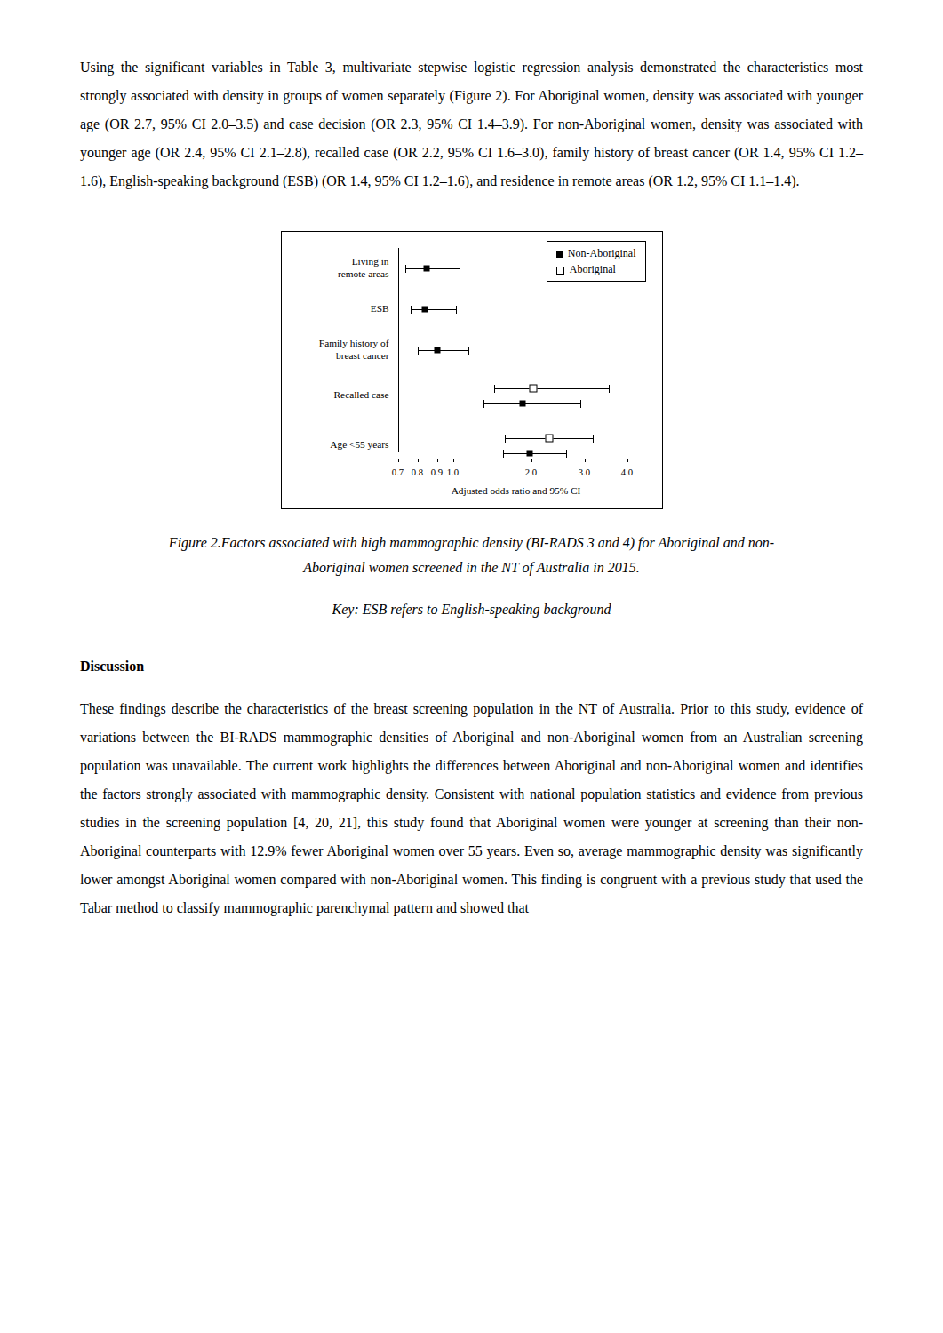Using the significant variables in Table 3, multivariate stepwise logistic regression analysis demonstrated the characteristics most strongly associated with density in groups of women separately (Figure 2). For Aboriginal women, density was associated with younger age (OR 2.7, 95% CI 2.0–3.5) and case decision (OR 2.3, 95% CI 1.4–3.9). For non-Aboriginal women, density was associated with younger age (OR 2.4, 95% CI 2.1–2.8), recalled case (OR 2.2, 95% CI 1.6–3.0), family history of breast cancer (OR 1.4, 95% CI 1.2–1.6), English-speaking background (ESB) (OR 1.4, 95% CI 1.2–1.6), and residence in remote areas (OR 1.2, 95% CI 1.1–1.4).
Non-Aboriginal
Aboriginal
Living in
remote areas
ESB
Family history of
breast cancer
Recalled case
Age <55 years
0.7
0.8
0.9
1.0
2.0
3.0
4.0
Adjusted odds ratio and 95% CI
Figure 2.Factors associated with high mammographic density (BI-RADS 3 and 4) for Aboriginal and non-Aboriginal women screened in the NT of Australia in 2015.
Key: ESB refers to English-speaking background
Discussion
These findings describe the characteristics of the breast screening population in the NT of Australia. Prior to this study, evidence of variations between the BI-RADS mammographic densities of Aboriginal and non-Aboriginal women from an Australian screening population was unavailable. The current work highlights the differences between Aboriginal and non-Aboriginal women and identifies the factors strongly associated with mammographic density. Consistent with national population statistics and evidence from previous studies in the screening population [4, 20, 21], this study found that Aboriginal women were younger at screening than their non- Aboriginal counterparts with 12.9% fewer Aboriginal women over 55 years. Even so, average mammographic density was significantly lower amongst Aboriginal women compared with non-Aboriginal women. This finding is congruent with a previous study that used the Tabar method to classify mammographic parenchymal pattern and showed that